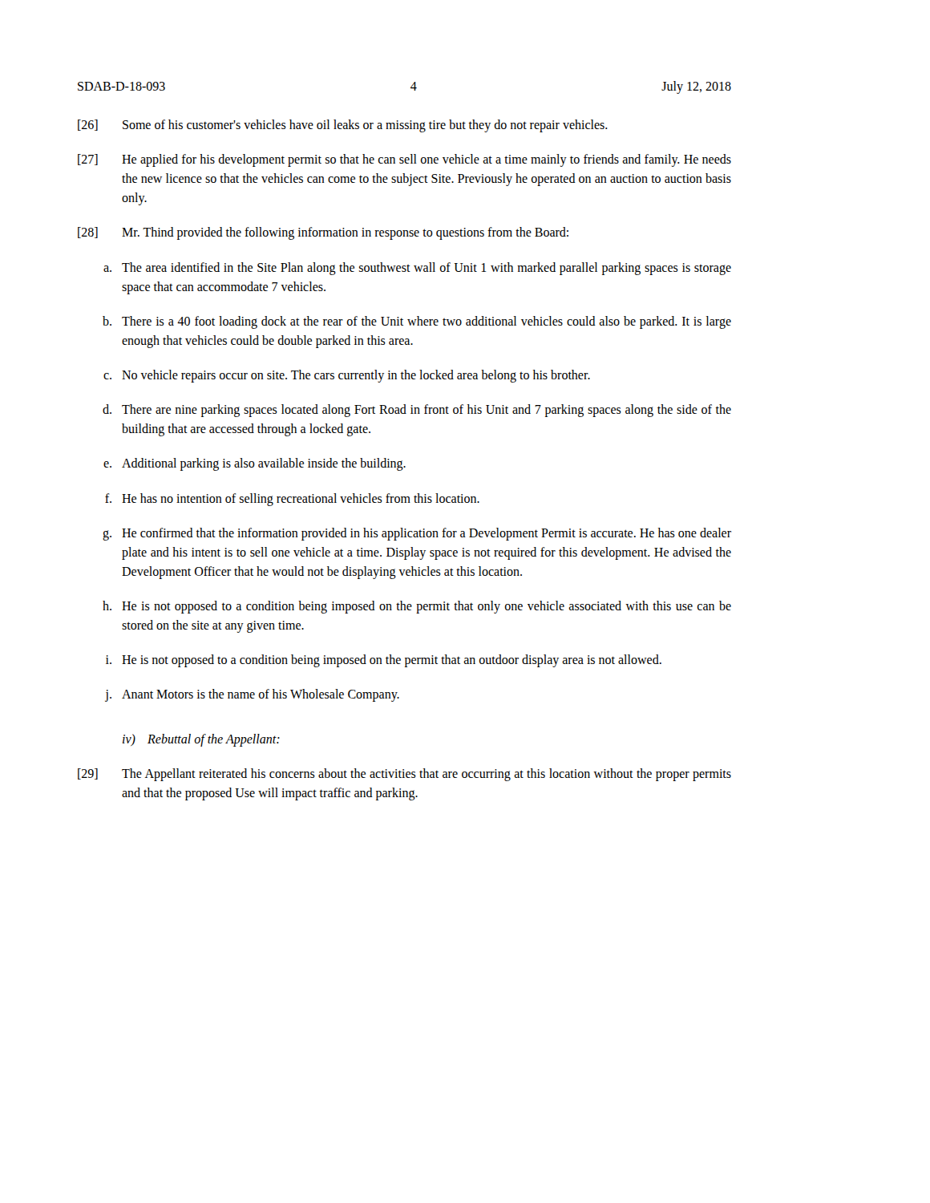SDAB-D-18-093 4 July 12, 2018
[26]
Some of his customer's vehicles have oil leaks or a missing tire but they do not repair vehicles.
[27]
He applied for his development permit so that he can sell one vehicle at a time mainly to friends and family. He needs the new licence so that the vehicles can come to the subject Site. Previously he operated on an auction to auction basis only.
[28]
Mr. Thind provided the following information in response to questions from the Board:
The area identified in the Site Plan along the southwest wall of Unit 1 with marked parallel parking spaces is storage space that can accommodate 7 vehicles.
There is a 40 foot loading dock at the rear of the Unit where two additional vehicles could also be parked. It is large enough that vehicles could be double parked in this area.
No vehicle repairs occur on site. The cars currently in the locked area belong to his brother.
There are nine parking spaces located along Fort Road in front of his Unit and 7 parking spaces along the side of the building that are accessed through a locked gate.
Additional parking is also available inside the building.
He has no intention of selling recreational vehicles from this location.
He confirmed that the information provided in his application for a Development Permit is accurate. He has one dealer plate and his intent is to sell one vehicle at a time. Display space is not required for this development. He advised the Development Officer that he would not be displaying vehicles at this location.
He is not opposed to a condition being imposed on the permit that only one vehicle associated with this use can be stored on the site at any given time.
He is not opposed to a condition being imposed on the permit that an outdoor display area is not allowed.
Anant Motors is the name of his Wholesale Company.
iv) Rebuttal of the Appellant:
[29]
The Appellant reiterated his concerns about the activities that are occurring at this location without the proper permits and that the proposed Use will impact traffic and parking.